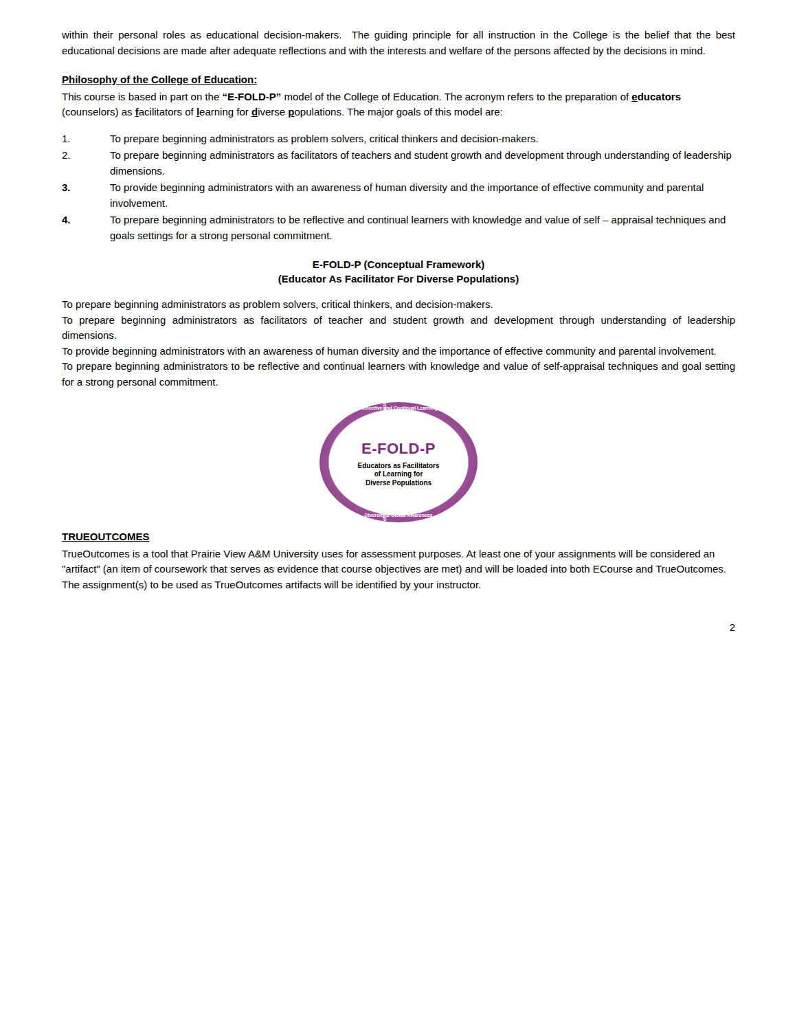within their personal roles as educational decision-makers. The guiding principle for all instruction in the College is the belief that the best educational decisions are made after adequate reflections and with the interests and welfare of the persons affected by the decisions in mind.
Philosophy of the College of Education:
This course is based in part on the “E-FOLD-P” model of the College of Education. The acronym refers to the preparation of educators (counselors) as facilitators of learning for diverse populations. The major goals of this model are:
1. To prepare beginning administrators as problem solvers, critical thinkers and decision-makers.
2. To prepare beginning administrators as facilitators of teachers and student growth and development through understanding of leadership dimensions.
3. To provide beginning administrators with an awareness of human diversity and the importance of effective community and parental involvement.
4. To prepare beginning administrators to be reflective and continual learners with knowledge and value of self – appraisal techniques and goals settings for a strong personal commitment.
E-FOLD-P (Conceptual Framework)(Educator As Facilitator For Diverse Populations)
To prepare beginning administrators as problem solvers, critical thinkers, and decision-makers.
To prepare beginning administrators as facilitators of teacher and student growth and development through understanding of leadership dimensions.
To provide beginning administrators with an awareness of human diversity and the importance of effective community and parental involvement.
To prepare beginning administrators to be reflective and continual learners with knowledge and value of self-appraisal techniques and goal setting for a strong personal commitment.
Reflective and Continual Learning Growth & Development Diversity & Global Awareness Problem Solving, Critical Thinking and Decision Making
E-FOLD-P
Educators as Facilitators
of Learning for
Diverse Populations
TRUEOUTCOMES
TrueOutcomes is a tool that Prairie View A&M University uses for assessment purposes. At least one of your assignments will be considered an "artifact" (an item of coursework that serves as evidence that course objectives are met) and will be loaded into both ECourse and TrueOutcomes. The assignment(s) to be used as TrueOutcomes artifacts will be identified by your instructor.
2